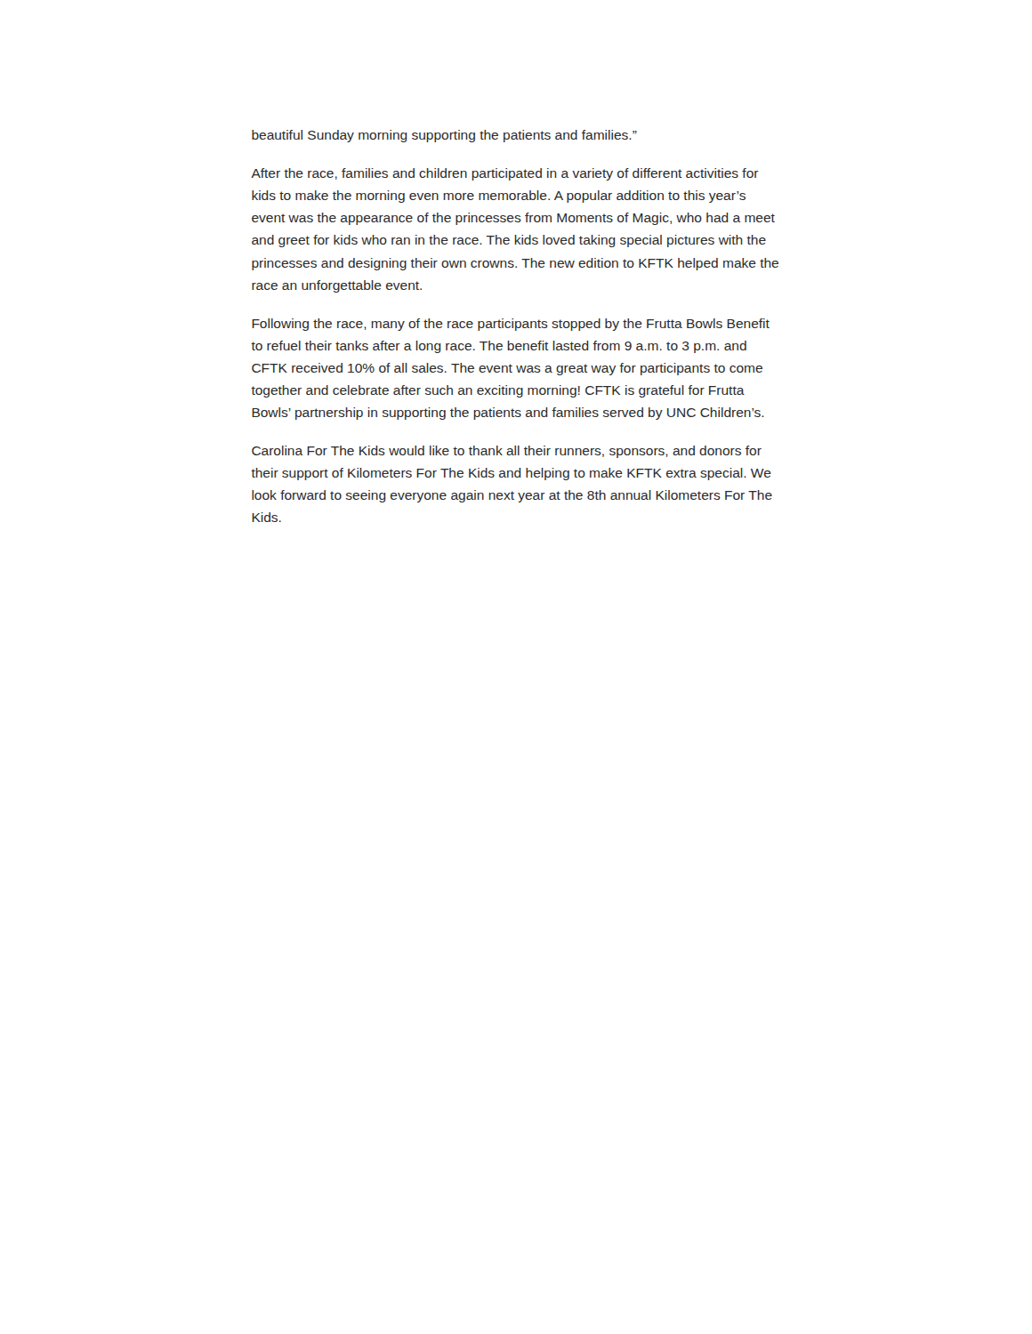beautiful Sunday morning supporting the patients and families.”
After the race, families and children participated in a variety of different activities for kids to make the morning even more memorable. A popular addition to this year’s event was the appearance of the princesses from Moments of Magic, who had a meet and greet for kids who ran in the race. The kids loved taking special pictures with the princesses and designing their own crowns. The new edition to KFTK helped make the race an unforgettable event.
Following the race, many of the race participants stopped by the Frutta Bowls Benefit to refuel their tanks after a long race. The benefit lasted from 9 a.m. to 3 p.m. and CFTK received 10% of all sales. The event was a great way for participants to come together and celebrate after such an exciting morning! CFTK is grateful for Frutta Bowls’ partnership in supporting the patients and families served by UNC Children’s.
Carolina For The Kids would like to thank all their runners, sponsors, and donors for their support of Kilometers For The Kids and helping to make KFTK extra special. We look forward to seeing everyone again next year at the 8th annual Kilometers For The Kids.